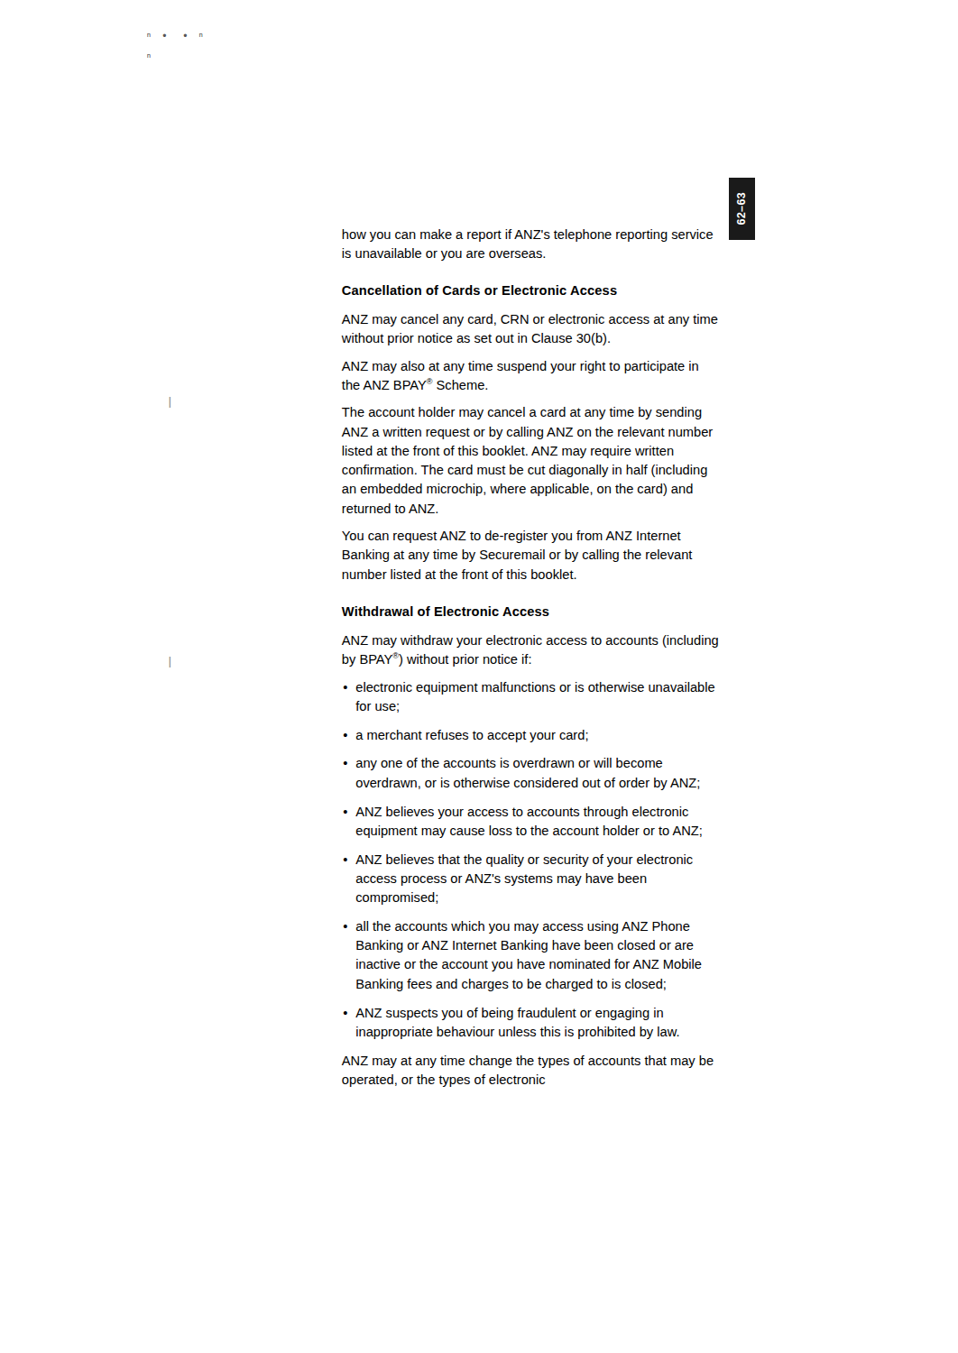ⁿ • • ⁿ
ⁿ
|
|
62–63
how you can make a report if ANZ's telephone reporting service is unavailable or you are overseas.
Cancellation of Cards or Electronic Access
ANZ may cancel any card, CRN or electronic access at any time without prior notice as set out in Clause 30(b).
ANZ may also at any time suspend your right to participate in the ANZ BPAY® Scheme.
The account holder may cancel a card at any time by sending ANZ a written request or by calling ANZ on the relevant number listed at the front of this booklet. ANZ may require written confirmation. The card must be cut diagonally in half (including an embedded microchip, where applicable, on the card) and returned to ANZ.
You can request ANZ to de-register you from ANZ Internet Banking at any time by Securemail or by calling the relevant number listed at the front of this booklet.
Withdrawal of Electronic Access
ANZ may withdraw your electronic access to accounts (including by BPAY®) without prior notice if:
electronic equipment malfunctions or is otherwise unavailable for use;
a merchant refuses to accept your card;
any one of the accounts is overdrawn or will become overdrawn, or is otherwise considered out of order by ANZ;
ANZ believes your access to accounts through electronic equipment may cause loss to the account holder or to ANZ;
ANZ believes that the quality or security of your electronic access process or ANZ's systems may have been compromised;
all the accounts which you may access using ANZ Phone Banking or ANZ Internet Banking have been closed or are inactive or the account you have nominated for ANZ Mobile Banking fees and charges to be charged to is closed;
ANZ suspects you of being fraudulent or engaging in inappropriate behaviour unless this is prohibited by law.
ANZ may at any time change the types of accounts that may be operated, or the types of electronic